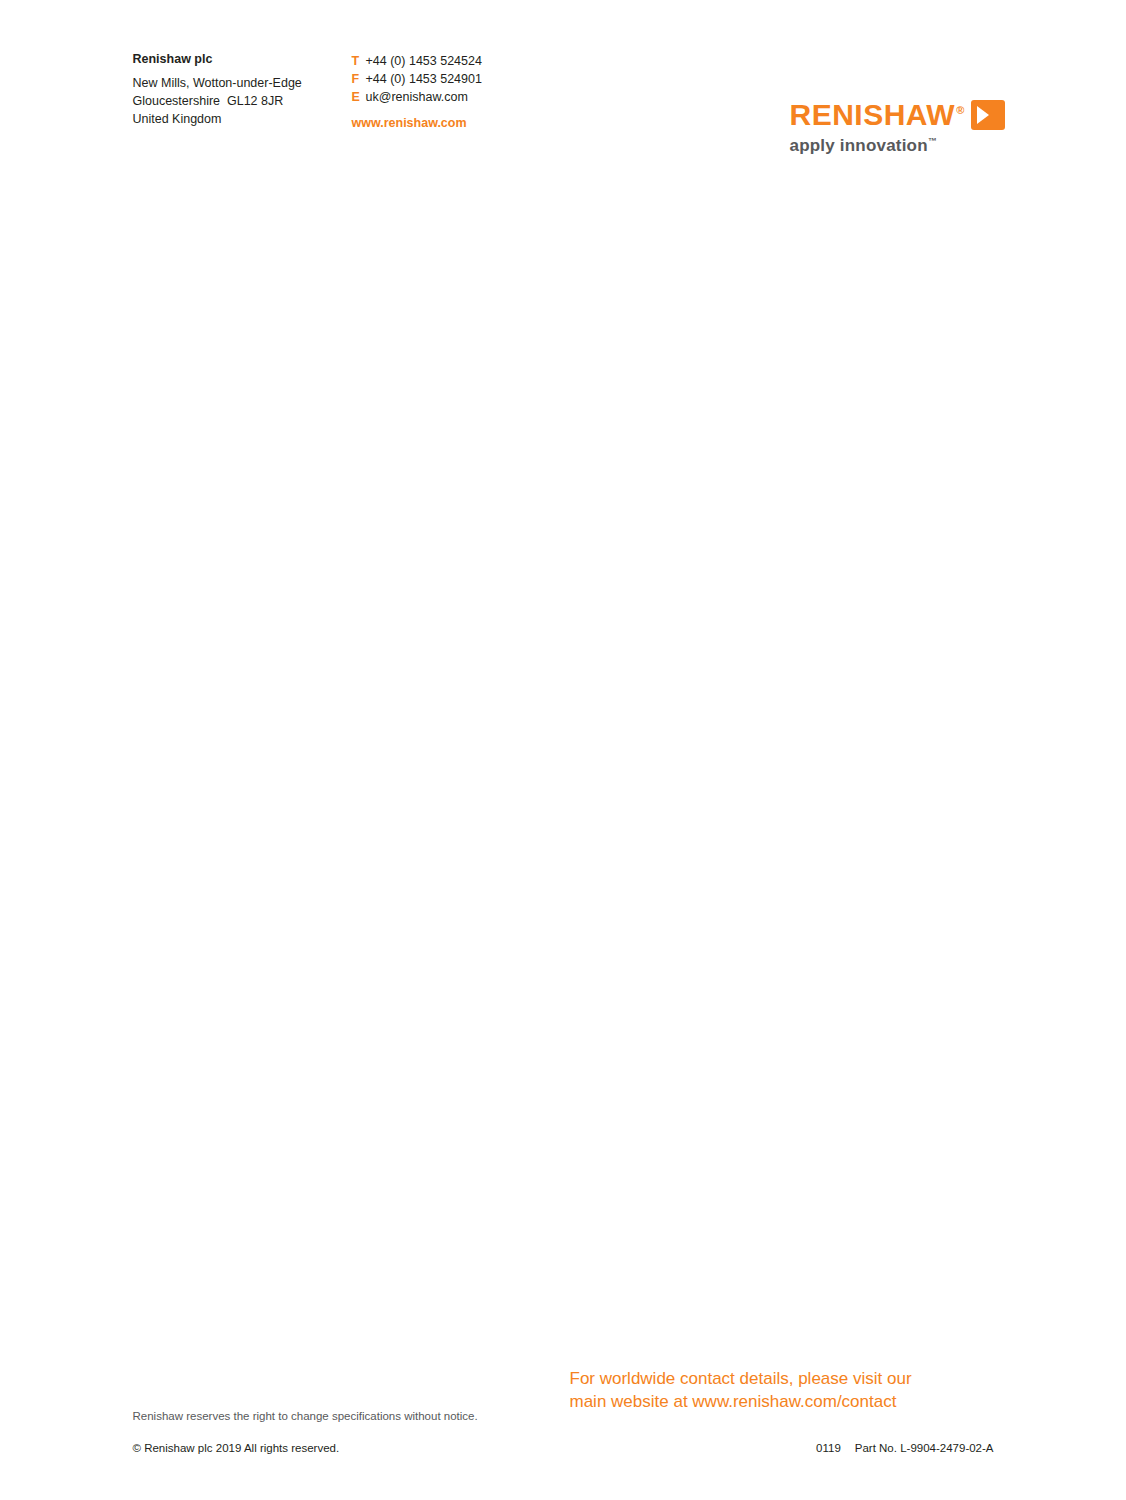Renishaw plc
New Mills, Wotton-under-Edge
Gloucestershire GL12 8JR
United Kingdom
T+44 (0) 1453 524524
F+44 (0) 1453 524901
Euk@renishaw.com
www.renishaw.com
RENISHAW®
apply innovation™
For worldwide contact details, please visit our
main website at www.renishaw.com/contact
Renishaw reserves the right to change specifications without notice.
© Renishaw plc 2019 All rights reserved.
0119 Part No. L-9904-2479-02-A